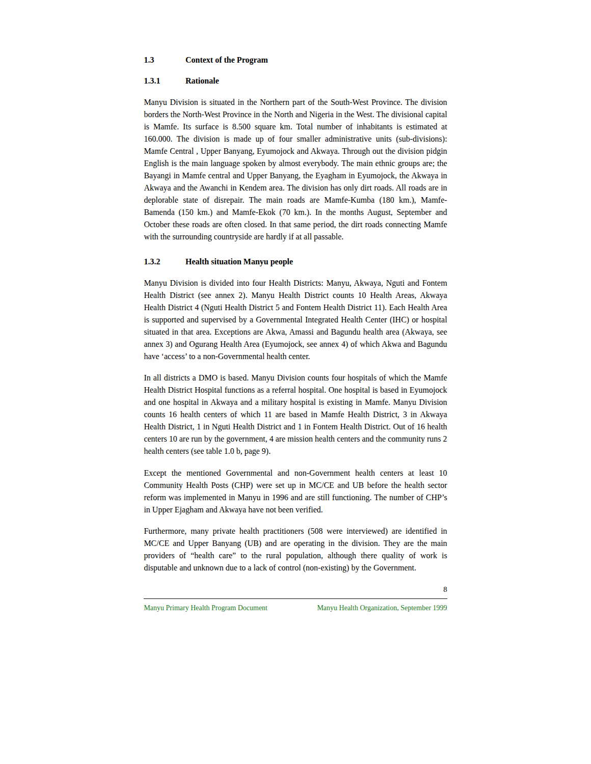1.3 Context of the Program
1.3.1 Rationale
Manyu Division is situated in the Northern part of the South-West Province. The division borders the North-West Province in the North and Nigeria in the West. The divisional capital is Mamfe. Its surface is 8.500 square km. Total number of inhabitants is estimated at 160.000. The division is made up of four smaller administrative units (sub-divisions): Mamfe Central , Upper Banyang, Eyumojock and Akwaya. Through out the division pidgin English is the main language spoken by almost everybody. The main ethnic groups are; the Bayangi in Mamfe central and Upper Banyang, the Eyagham in Eyumojock, the Akwaya in Akwaya and the Awanchi in Kendem area. The division has only dirt roads. All roads are in deplorable state of disrepair. The main roads are Mamfe-Kumba (180 km.), Mamfe-Bamenda (150 km.) and Mamfe-Ekok (70 km.). In the months August, September and October these roads are often closed. In that same period, the dirt roads connecting Mamfe with the surrounding countryside are hardly if at all passable.
1.3.2 Health situation Manyu people
Manyu Division is divided into four Health Districts: Manyu, Akwaya, Nguti and Fontem Health District (see annex 2). Manyu Health District counts 10 Health Areas, Akwaya Health District 4 (Nguti Health District 5 and Fontem Health District 11). Each Health Area is supported and supervised by a Governmental Integrated Health Center (IHC) or hospital situated in that area. Exceptions are Akwa, Amassi and Bagundu health area (Akwaya, see annex 3) and Ogurang Health Area (Eyumojock, see annex 4) of which Akwa and Bagundu have ‘access’ to a non-Governmental health center.
In all districts a DMO is based. Manyu Division counts four hospitals of which the Mamfe Health District Hospital functions as a referral hospital. One hospital is based in Eyumojock and one hospital in Akwaya and a military hospital is existing in Mamfe. Manyu Division counts 16 health centers of which 11 are based in Mamfe Health District, 3 in Akwaya Health District, 1 in Nguti Health District and 1 in Fontem Health District. Out of 16 health centers 10 are run by the government, 4 are mission health centers and the community runs 2 health centers (see table 1.0 b, page 9).
Except the mentioned Governmental and non-Government health centers at least 10 Community Health Posts (CHP) were set up in MC/CE and UB before the health sector reform was implemented in Manyu in 1996 and are still functioning. The number of CHP’s in Upper Ejagham and Akwaya have not been verified.
Furthermore, many private health practitioners (508 were interviewed) are identified in MC/CE and Upper Banyang (UB) and are operating in the division. They are the main providers of “health care” to the rural population, although there quality of work is disputable and unknown due to a lack of control (non-existing) by the Government.
8
Manyu Primary Health Program Document Manyu Health Organization, September 1999